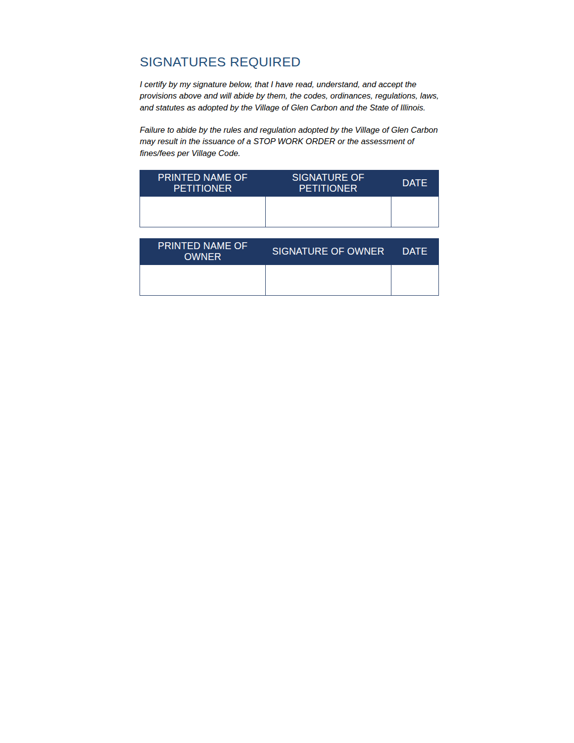SIGNATURES REQUIRED
I certify by my signature below, that I have read, understand, and accept the provisions above and will abide by them, the codes, ordinances, regulations, laws, and statutes as adopted by the Village of Glen Carbon and the State of Illinois.
Failure to abide by the rules and regulation adopted by the Village of Glen Carbon may result in the issuance of a STOP WORK ORDER or the assessment of fines/fees per Village Code.
| PRINTED NAME OF PETITIONER | SIGNATURE OF PETITIONER | DATE |
| --- | --- | --- |
| PRINTED NAME OF OWNER | SIGNATURE OF OWNER | DATE |
| --- | --- | --- |